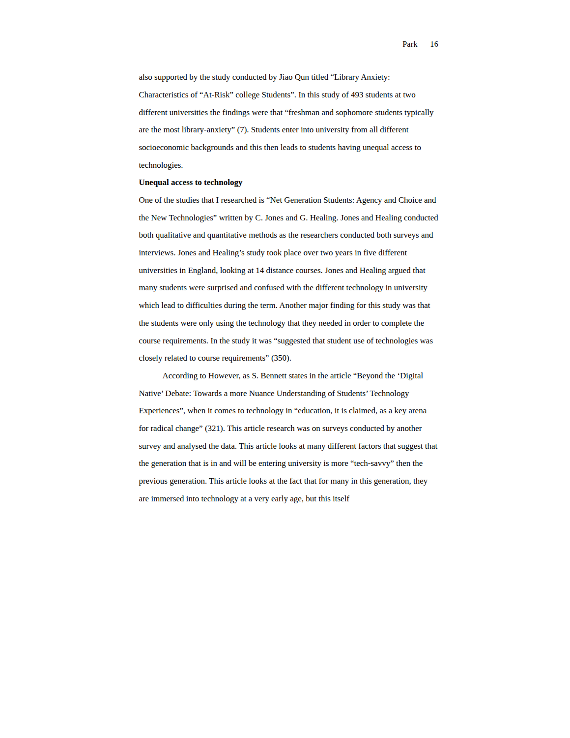Park 16
also supported by the study conducted by Jiao Qun titled “Library Anxiety: Characteristics of “At-Risk” college Students”. In this study of 493 students at two different universities the findings were that “freshman and sophomore students typically are the most library-anxiety” (7). Students enter into university from all different socioeconomic backgrounds and this then leads to students having unequal access to technologies.
Unequal access to technology
One of the studies that I researched is “Net Generation Students: Agency and Choice and the New Technologies” written by C. Jones and G. Healing. Jones and Healing conducted both qualitative and quantitative methods as the researchers conducted both surveys and interviews. Jones and Healing’s study took place over two years in five different universities in England, looking at 14 distance courses. Jones and Healing argued that many students were surprised and confused with the different technology in university which lead to difficulties during the term. Another major finding for this study was that the students were only using the technology that they needed in order to complete the course requirements. In the study it was “suggested that student use of technologies was closely related to course requirements” (350).
According to However, as S. Bennett states in the article “Beyond the ‘Digital Native’ Debate: Towards a more Nuance Understanding of Students’ Technology Experiences”, when it comes to technology in “education, it is claimed, as a key arena for radical change” (321). This article research was on surveys conducted by another survey and analysed the data. This article looks at many different factors that suggest that the generation that is in and will be entering university is more “tech-savvy” then the previous generation. This article looks at the fact that for many in this generation, they are immersed into technology at a very early age, but this itself